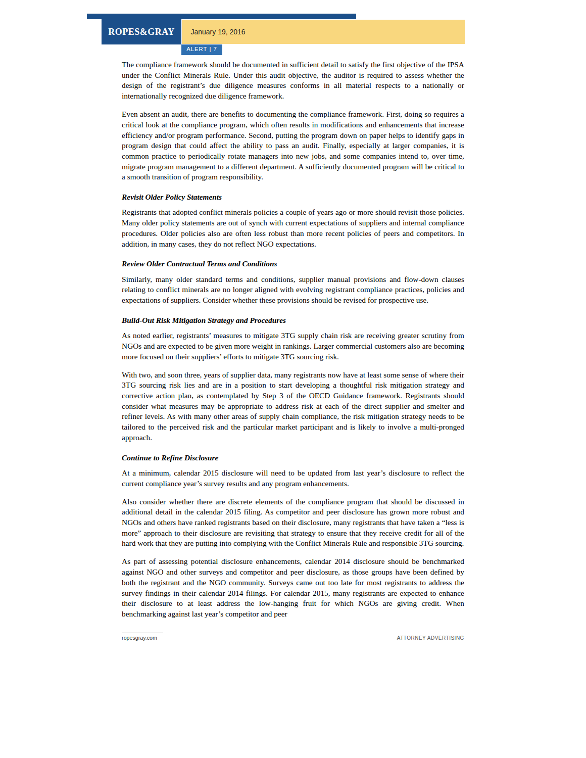ROPES&GRAY
January 19, 2016
ALERT | 7
The compliance framework should be documented in sufficient detail to satisfy the first objective of the IPSA under the Conflict Minerals Rule. Under this audit objective, the auditor is required to assess whether the design of the registrant’s due diligence measures conforms in all material respects to a nationally or internationally recognized due diligence framework.
Even absent an audit, there are benefits to documenting the compliance framework. First, doing so requires a critical look at the compliance program, which often results in modifications and enhancements that increase efficiency and/or program performance. Second, putting the program down on paper helps to identify gaps in program design that could affect the ability to pass an audit. Finally, especially at larger companies, it is common practice to periodically rotate managers into new jobs, and some companies intend to, over time, migrate program management to a different department. A sufficiently documented program will be critical to a smooth transition of program responsibility.
Revisit Older Policy Statements
Registrants that adopted conflict minerals policies a couple of years ago or more should revisit those policies. Many older policy statements are out of synch with current expectations of suppliers and internal compliance procedures. Older policies also are often less robust than more recent policies of peers and competitors. In addition, in many cases, they do not reflect NGO expectations.
Review Older Contractual Terms and Conditions
Similarly, many older standard terms and conditions, supplier manual provisions and flow-down clauses relating to conflict minerals are no longer aligned with evolving registrant compliance practices, policies and expectations of suppliers. Consider whether these provisions should be revised for prospective use.
Build-Out Risk Mitigation Strategy and Procedures
As noted earlier, registrants’ measures to mitigate 3TG supply chain risk are receiving greater scrutiny from NGOs and are expected to be given more weight in rankings. Larger commercial customers also are becoming more focused on their suppliers’ efforts to mitigate 3TG sourcing risk.
With two, and soon three, years of supplier data, many registrants now have at least some sense of where their 3TG sourcing risk lies and are in a position to start developing a thoughtful risk mitigation strategy and corrective action plan, as contemplated by Step 3 of the OECD Guidance framework. Registrants should consider what measures may be appropriate to address risk at each of the direct supplier and smelter and refiner levels. As with many other areas of supply chain compliance, the risk mitigation strategy needs to be tailored to the perceived risk and the particular market participant and is likely to involve a multi-pronged approach.
Continue to Refine Disclosure
At a minimum, calendar 2015 disclosure will need to be updated from last year’s disclosure to reflect the current compliance year’s survey results and any program enhancements.
Also consider whether there are discrete elements of the compliance program that should be discussed in additional detail in the calendar 2015 filing. As competitor and peer disclosure has grown more robust and NGOs and others have ranked registrants based on their disclosure, many registrants that have taken a “less is more” approach to their disclosure are revisiting that strategy to ensure that they receive credit for all of the hard work that they are putting into complying with the Conflict Minerals Rule and responsible 3TG sourcing.
As part of assessing potential disclosure enhancements, calendar 2014 disclosure should be benchmarked against NGO and other surveys and competitor and peer disclosure, as those groups have been defined by both the registrant and the NGO community. Surveys came out too late for most registrants to address the survey findings in their calendar 2014 filings. For calendar 2015, many registrants are expected to enhance their disclosure to at least address the low-hanging fruit for which NGOs are giving credit. When benchmarking against last year’s competitor and peer
ropesgray.com
ATTORNEY ADVERTISING